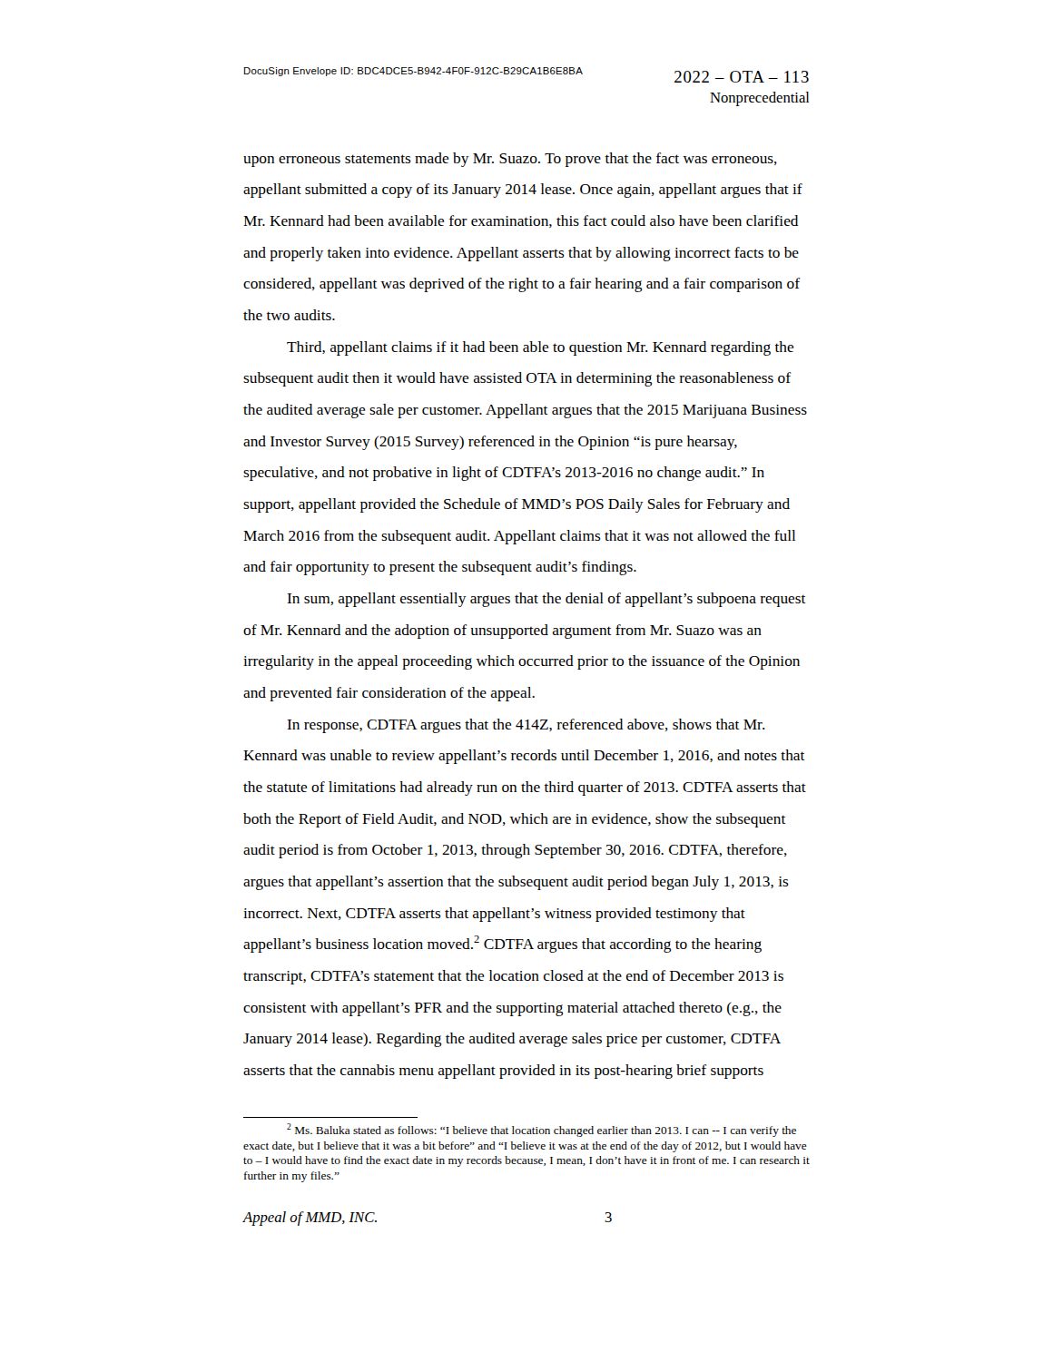DocuSign Envelope ID: BDC4DCE5-B942-4F0F-912C-B29CA1B6E8BA
2022 – OTA – 113
Nonprecedential
upon erroneous statements made by Mr. Suazo. To prove that the fact was erroneous, appellant submitted a copy of its January 2014 lease. Once again, appellant argues that if Mr. Kennard had been available for examination, this fact could also have been clarified and properly taken into evidence. Appellant asserts that by allowing incorrect facts to be considered, appellant was deprived of the right to a fair hearing and a fair comparison of the two audits.
Third, appellant claims if it had been able to question Mr. Kennard regarding the subsequent audit then it would have assisted OTA in determining the reasonableness of the audited average sale per customer. Appellant argues that the 2015 Marijuana Business and Investor Survey (2015 Survey) referenced in the Opinion “is pure hearsay, speculative, and not probative in light of CDTFA’s 2013-2016 no change audit.” In support, appellant provided the Schedule of MMD’s POS Daily Sales for February and March 2016 from the subsequent audit. Appellant claims that it was not allowed the full and fair opportunity to present the subsequent audit’s findings.
In sum, appellant essentially argues that the denial of appellant’s subpoena request of Mr. Kennard and the adoption of unsupported argument from Mr. Suazo was an irregularity in the appeal proceeding which occurred prior to the issuance of the Opinion and prevented fair consideration of the appeal.
In response, CDTFA argues that the 414Z, referenced above, shows that Mr. Kennard was unable to review appellant’s records until December 1, 2016, and notes that the statute of limitations had already run on the third quarter of 2013. CDTFA asserts that both the Report of Field Audit, and NOD, which are in evidence, show the subsequent audit period is from October 1, 2013, through September 30, 2016. CDTFA, therefore, argues that appellant’s assertion that the subsequent audit period began July 1, 2013, is incorrect. Next, CDTFA asserts that appellant’s witness provided testimony that appellant’s business location moved.2 CDTFA argues that according to the hearing transcript, CDTFA’s statement that the location closed at the end of December 2013 is consistent with appellant’s PFR and the supporting material attached thereto (e.g., the January 2014 lease). Regarding the audited average sales price per customer, CDTFA asserts that the cannabis menu appellant provided in its post-hearing brief supports
2 Ms. Baluka stated as follows: “I believe that location changed earlier than 2013. I can -- I can verify the exact date, but I believe that it was a bit before” and “I believe it was at the end of the day of 2012, but I would have to – I would have to find the exact date in my records because, I mean, I don’t have it in front of me. I can research it further in my files.”
Appeal of MMD, INC. 3